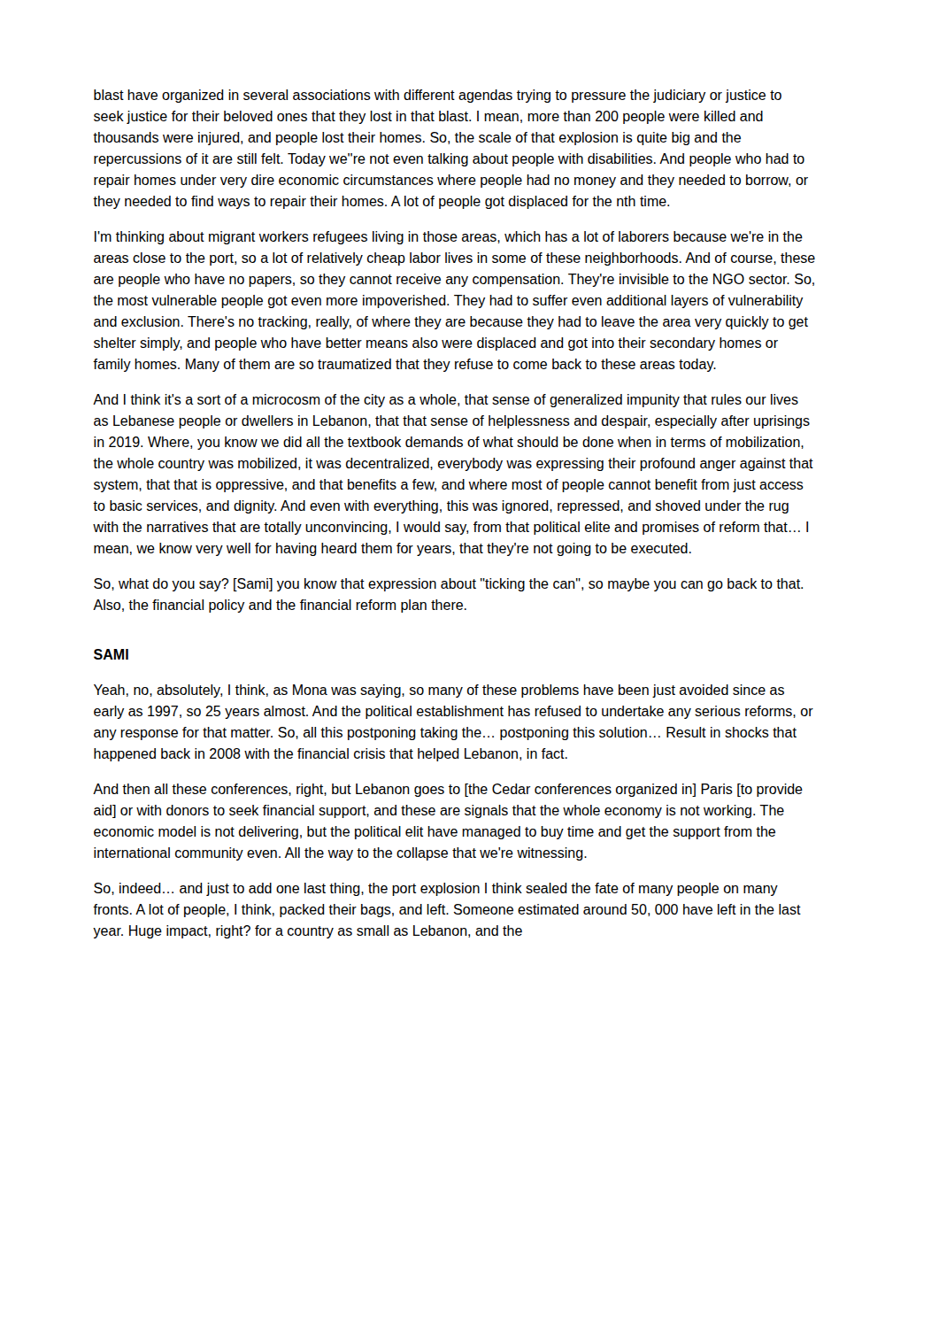blast have organized in several associations with different agendas trying to pressure the judiciary or justice to seek justice for their beloved ones that they lost in that blast. I mean, more than 200 people were killed and thousands were injured, and people lost their homes. So, the scale of that explosion is quite big and the repercussions of it are still felt. Today we''re not even talking about people with disabilities. And people who had to repair homes under very dire economic circumstances where people had no money and they needed to borrow, or they needed to find ways to repair their homes. A lot of people got displaced for the nth time.
I'm thinking about migrant workers refugees living in those areas, which has a lot of laborers because we're in the areas close to the port, so a lot of relatively cheap labor lives in some of these neighborhoods. And of course, these are people who have no papers, so they cannot receive any compensation. They're invisible to the NGO sector. So, the most vulnerable people got even more impoverished. They had to suffer even additional layers of vulnerability and exclusion. There's no tracking, really, of where they are because they had to leave the area very quickly to get shelter simply, and people who have better means also were displaced and got into their secondary homes or family homes. Many of them are so traumatized that they refuse to come back to these areas today.
And I think it's a sort of a microcosm of the city as a whole, that sense of generalized impunity that rules our lives as Lebanese people or dwellers in Lebanon, that that sense of helplessness and despair, especially after uprisings in 2019. Where, you know we did all the textbook demands of what should be done when in terms of mobilization, the whole country was mobilized, it was decentralized, everybody was expressing their profound anger against that system, that that is oppressive, and that benefits a few, and where most of people cannot benefit from just access to basic services, and dignity. And even with everything, this was ignored, repressed, and shoved under the rug with the narratives that are totally unconvincing, I would say, from that political elite and promises of reform that… I mean, we know very well for having heard them for years, that they're not going to be executed.
So, what do you say? [Sami] you know that expression about "ticking the can", so maybe you can go back to that. Also, the financial policy and the financial reform plan there.
SAMI
Yeah, no, absolutely, I think, as Mona was saying, so many of these problems have been just avoided since as early as 1997, so 25 years almost. And the political establishment has refused to undertake any serious reforms, or any response for that matter. So, all this postponing taking the… postponing this solution… Result in shocks that happened back in 2008 with the financial crisis that helped Lebanon, in fact.
And then all these conferences, right, but Lebanon goes to [the Cedar conferences organized in] Paris [to provide aid] or with donors to seek financial support, and these are signals that the whole economy is not working. The economic model is not delivering, but the political elit have managed to buy time and get the support from the international community even. All the way to the collapse that we're witnessing.
So, indeed… and just to add one last thing, the port explosion I think sealed the fate of many people on many fronts. A lot of people, I think, packed their bags, and left. Someone estimated around 50, 000 have left in the last year. Huge impact, right? for a country as small as Lebanon, and the